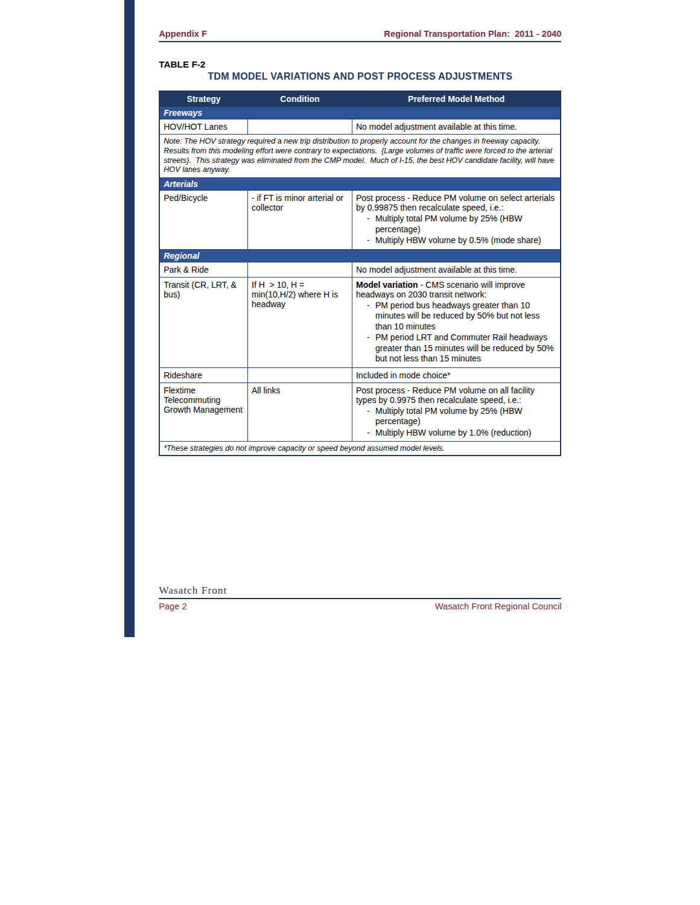Appendix F Regional Transportation Plan: 2011 - 2040
TABLE F-2
TDM MODEL VARIATIONS AND POST PROCESS ADJUSTMENTS
| Strategy | Condition | Preferred Model Method |
| --- | --- | --- |
| Freeways |
| HOV/HOT Lanes | | No model adjustment available at this time. |
| Note: The HOV strategy required a new trip distribution to properly account for the changes in freeway capacity. Results from this modeling effort were contrary to expectations. {Large volumes of traffic were forced to the arterial streets}. This strategy was eliminated from the CMP model. Much of I-15, the best HOV candidate facility, will have HOV lanes anyway. |
| Arterials |
| Ped/Bicycle | - if FT is minor arterial or collector | Post process - Reduce PM volume on select arterials by 0.99875 then recalculate speed, i.e.: Multiply total PM volume by 25% (HBW percentage) Multiply HBW volume by 0.5% (mode share) |
| Regional |
| Park & Ride | | No model adjustment available at this time. |
| Transit (CR, LRT, & bus) | If H > 10, H = min(10,H/2) where H is headway | Model variation - CMS scenario will improve headways on 2030 transit network: PM period bus headways greater than 10 minutes will be reduced by 50% but not less than 10 minutes PM period LRT and Commuter Rail headways greater than 15 minutes will be reduced by 50% but not less than 15 minutes |
| Rideshare | | Included in mode choice* |
| Flextime Telecommuting Growth Management | All links | Post process - Reduce PM volume on all facility types by 0.9975 then recalculate speed, i.e.: Multiply total PM volume by 25% (HBW percentage) Multiply HBW volume by 1.0% (reduction) |
| *These strategies do not improve capacity or speed beyond assumed model levels. |
Wasatch Front
Page 2 Wasatch Front Regional Council